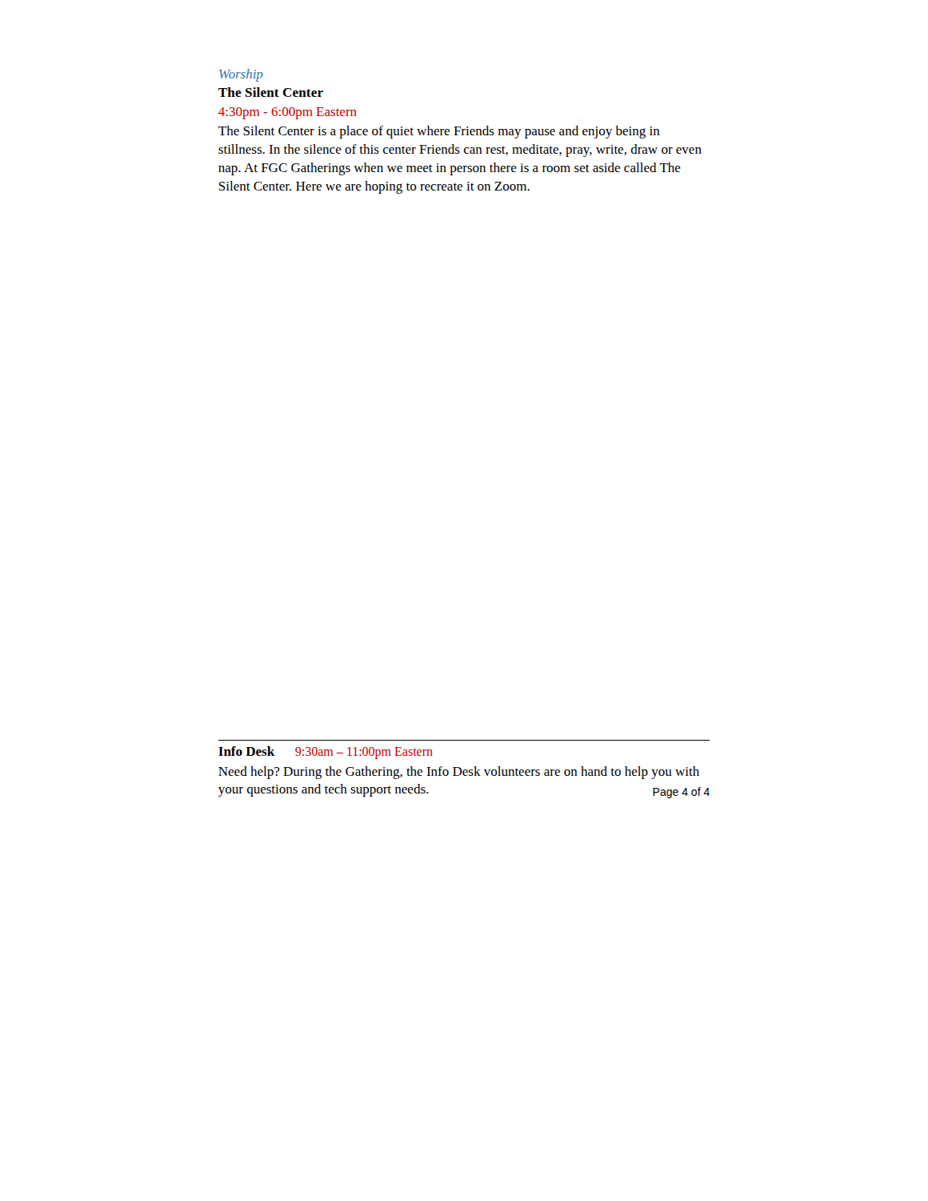Worship
The Silent Center
4:30pm - 6:00pm Eastern
The Silent Center is a place of quiet where Friends may pause and enjoy being in stillness. In the silence of this center Friends can rest, meditate, pray, write, draw or even nap. At FGC Gatherings when we meet in person there is a room set aside called The Silent Center. Here we are hoping to recreate it on Zoom.
Info Desk 9:30am – 11:00pm Eastern
Need help? During the Gathering, the Info Desk volunteers are on hand to help you with your questions and tech support needs. Page 4 of 4